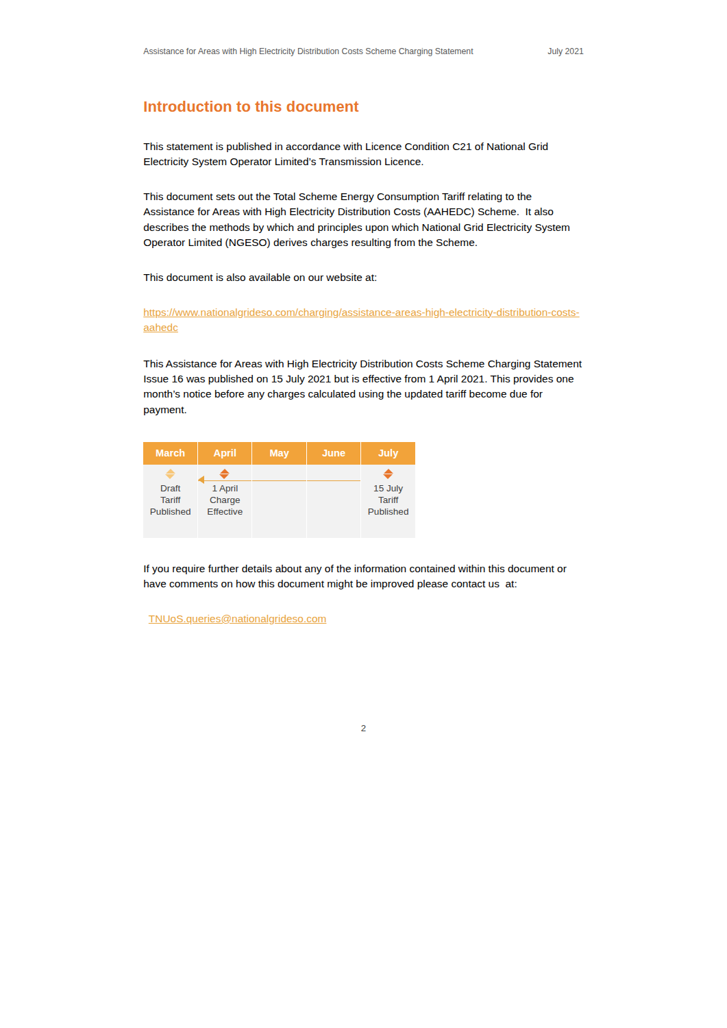Assistance for Areas with High Electricity Distribution Costs Scheme Charging Statement
July 2021
Introduction to this document
This statement is published in accordance with Licence Condition C21 of National Grid Electricity System Operator Limited’s Transmission Licence.
This document sets out the Total Scheme Energy Consumption Tariff relating to the Assistance for Areas with High Electricity Distribution Costs (AAHEDC) Scheme. It also describes the methods by which and principles upon which National Grid Electricity System Operator Limited (NGESO) derives charges resulting from the Scheme.
This document is also available on our website at:
https://www.nationalgrideso.com/charging/assistance-areas-high-electricity-distribution-costs-aahedc
This Assistance for Areas with High Electricity Distribution Costs Scheme Charging Statement Issue 16 was published on 15 July 2021 but is effective from 1 April 2021. This provides one month’s notice before any charges calculated using the updated tariff become due for payment.
| March | April | May | June | July |
| --- | --- | --- | --- | --- |
| Draft Tariff Published | 1 April Charge Effective | | | 15 July Tariff Published |
If you require further details about any of the information contained within this document or have comments on how this document might be improved please contact us at:
TNUoS.queries@nationalgrideso.com
2